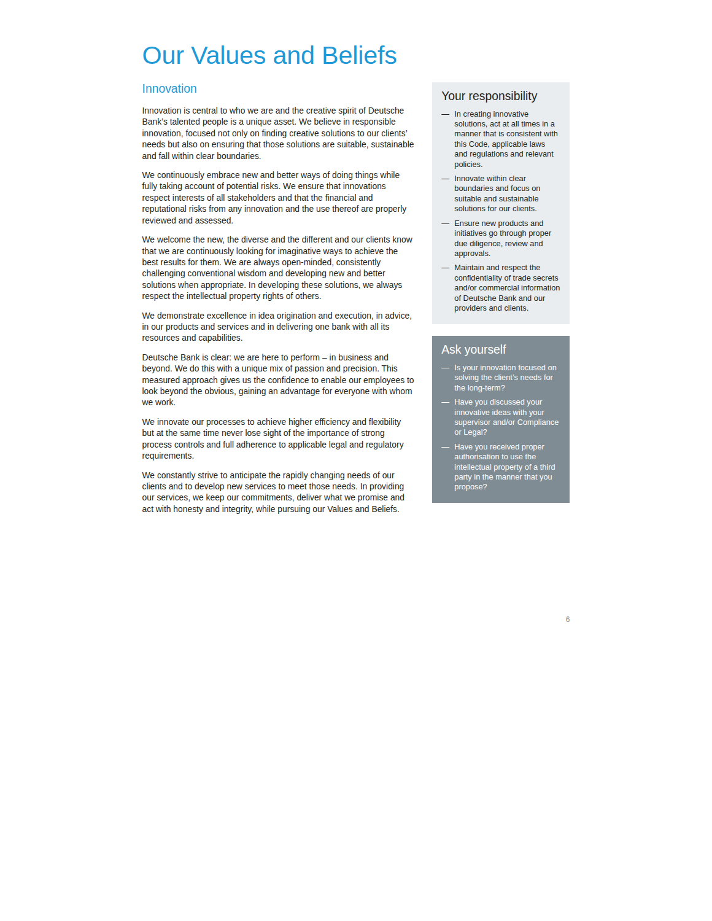Our Values and Beliefs
Innovation
Innovation is central to who we are and the creative spirit of Deutsche Bank’s talented people is a unique asset. We believe in responsible innovation, focused not only on finding creative solutions to our clients’ needs but also on ensuring that those solutions are suitable, sustainable and fall within clear boundaries.
We continuously embrace new and better ways of doing things while fully taking account of potential risks. We ensure that innovations respect interests of all stakeholders and that the financial and reputational risks from any innovation and the use thereof are properly reviewed and assessed.
We welcome the new, the diverse and the different and our clients know that we are continuously looking for imaginative ways to achieve the best results for them. We are always open-minded, consistently challenging conventional wisdom and developing new and better solutions when appropriate. In developing these solutions, we always respect the intellectual property rights of others.
We demonstrate excellence in idea origination and execution, in advice, in our products and services and in delivering one bank with all its resources and capabilities.
Deutsche Bank is clear: we are here to perform – in business and beyond. We do this with a unique mix of passion and precision. This measured approach gives us the confidence to enable our employees to look beyond the obvious, gaining an advantage for everyone with whom we work.
We innovate our processes to achieve higher efficiency and flexibility but at the same time never lose sight of the importance of strong process controls and full adherence to applicable legal and regulatory requirements.
We constantly strive to anticipate the rapidly changing needs of our clients and to develop new services to meet those needs. In providing our services, we keep our commitments, deliver what we promise and act with honesty and integrity, while pursuing our Values and Beliefs.
Your responsibility
In creating innovative solutions, act at all times in a manner that is consistent with this Code, applicable laws and regulations and relevant policies.
Innovate within clear boundaries and focus on suitable and sustainable solutions for our clients.
Ensure new products and initiatives go through proper due diligence, review and approvals.
Maintain and respect the confidentiality of trade secrets and/or commercial information of Deutsche Bank and our providers and clients.
Ask yourself
Is your innovation focused on solving the client’s needs for the long-term?
Have you discussed your innovative ideas with your supervisor and/or Compliance or Legal?
Have you received proper authorisation to use the intellectual property of a third party in the manner that you propose?
6